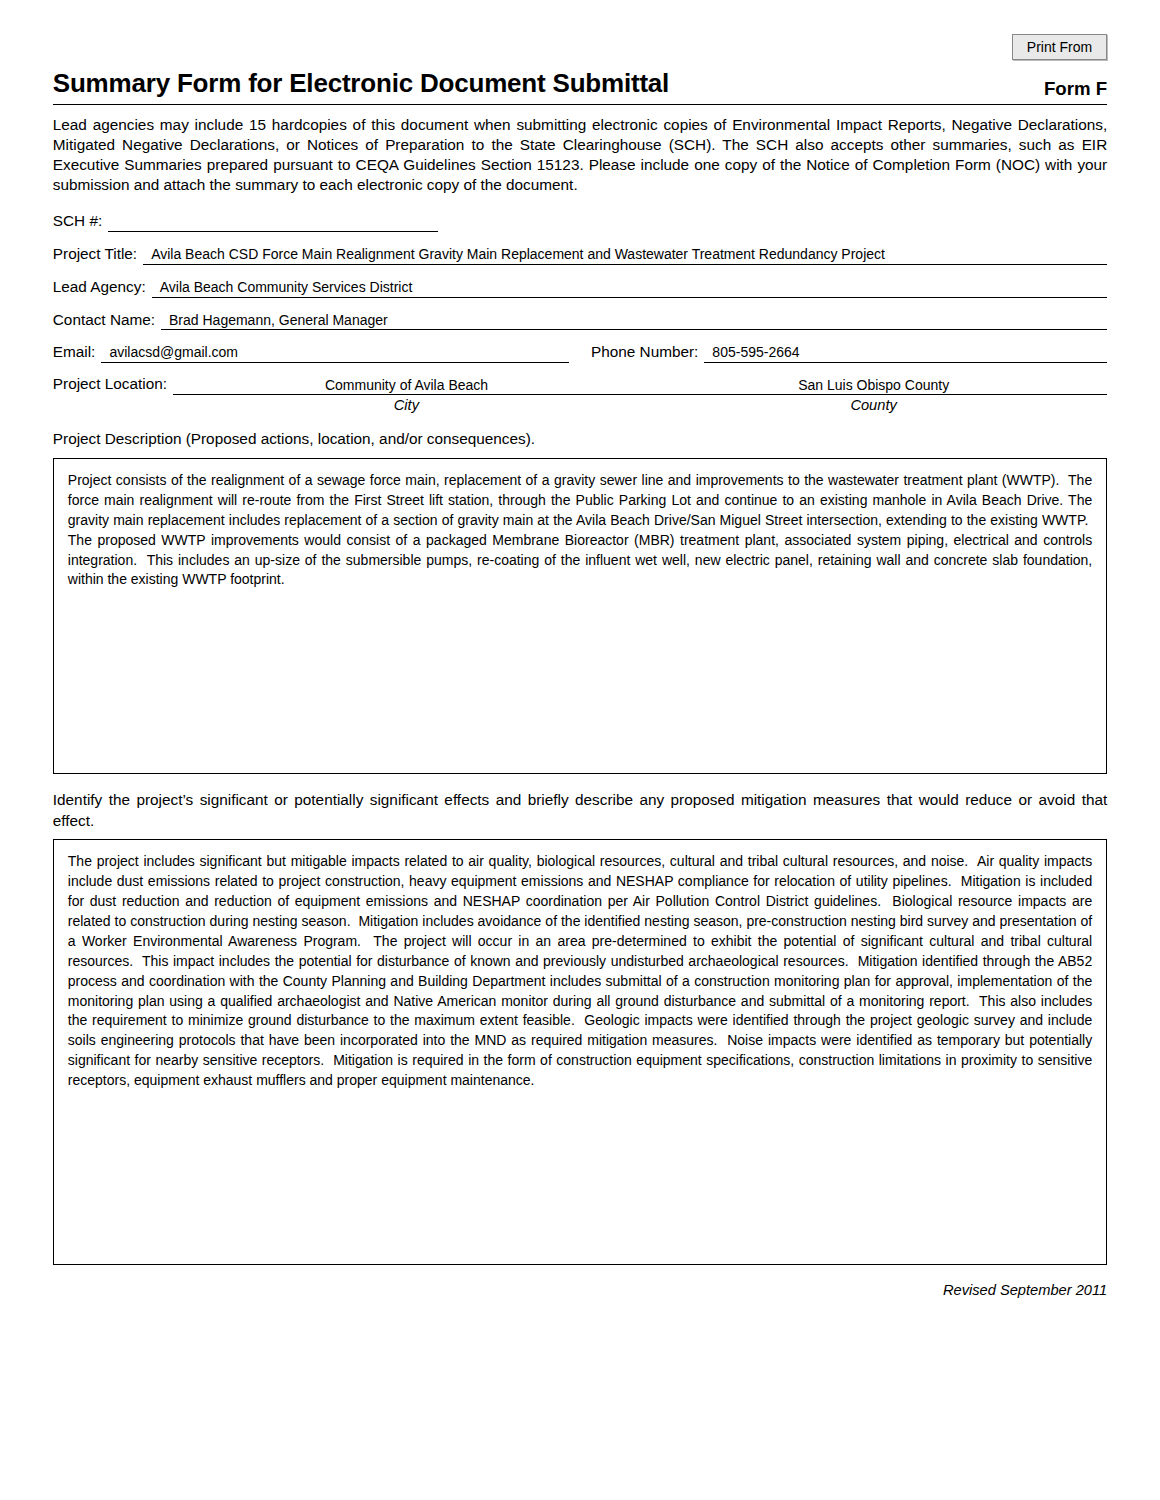Print From
Summary Form for Electronic Document Submittal
Form F
Lead agencies may include 15 hardcopies of this document when submitting electronic copies of Environmental Impact Reports, Negative Declarations, Mitigated Negative Declarations, or Notices of Preparation to the State Clearinghouse (SCH). The SCH also accepts other summaries, such as EIR Executive Summaries prepared pursuant to CEQA Guidelines Section 15123. Please include one copy of the Notice of Completion Form (NOC) with your submission and attach the summary to each electronic copy of the document.
SCH #:
Project Title: Avila Beach CSD Force Main Realignment Gravity Main Replacement and Wastewater Treatment Redundancy Project
Lead Agency: Avila Beach Community Services District
Contact Name: Brad Hagemann, General Manager
Email: avilacsd@gmail.com
Phone Number: 805-595-2664
Project Location: Community of Avila Beach San Luis Obispo County
City
County
Project Description (Proposed actions, location, and/or consequences).
Project consists of the realignment of a sewage force main, replacement of a gravity sewer line and improvements to the wastewater treatment plant (WWTP). The force main realignment will re-route from the First Street lift station, through the Public Parking Lot and continue to an existing manhole in Avila Beach Drive. The gravity main replacement includes replacement of a section of gravity main at the Avila Beach Drive/San Miguel Street intersection, extending to the existing WWTP. The proposed WWTP improvements would consist of a packaged Membrane Bioreactor (MBR) treatment plant, associated system piping, electrical and controls integration. This includes an up-size of the submersible pumps, re-coating of the influent wet well, new electric panel, retaining wall and concrete slab foundation, within the existing WWTP footprint.
Identify the project’s significant or potentially significant effects and briefly describe any proposed mitigation measures that would reduce or avoid that effect.
The project includes significant but mitigable impacts related to air quality, biological resources, cultural and tribal cultural resources, and noise. Air quality impacts include dust emissions related to project construction, heavy equipment emissions and NESHAP compliance for relocation of utility pipelines. Mitigation is included for dust reduction and reduction of equipment emissions and NESHAP coordination per Air Pollution Control District guidelines. Biological resource impacts are related to construction during nesting season. Mitigation includes avoidance of the identified nesting season, pre-construction nesting bird survey and presentation of a Worker Environmental Awareness Program. The project will occur in an area pre-determined to exhibit the potential of significant cultural and tribal cultural resources. This impact includes the potential for disturbance of known and previously undisturbed archaeological resources. Mitigation identified through the AB52 process and coordination with the County Planning and Building Department includes submittal of a construction monitoring plan for approval, implementation of the monitoring plan using a qualified archaeologist and Native American monitor during all ground disturbance and submittal of a monitoring report. This also includes the requirement to minimize ground disturbance to the maximum extent feasible. Geologic impacts were identified through the project geologic survey and include soils engineering protocols that have been incorporated into the MND as required mitigation measures. Noise impacts were identified as temporary but potentially significant for nearby sensitive receptors. Mitigation is required in the form of construction equipment specifications, construction limitations in proximity to sensitive receptors, equipment exhaust mufflers and proper equipment maintenance.
Revised September 2011